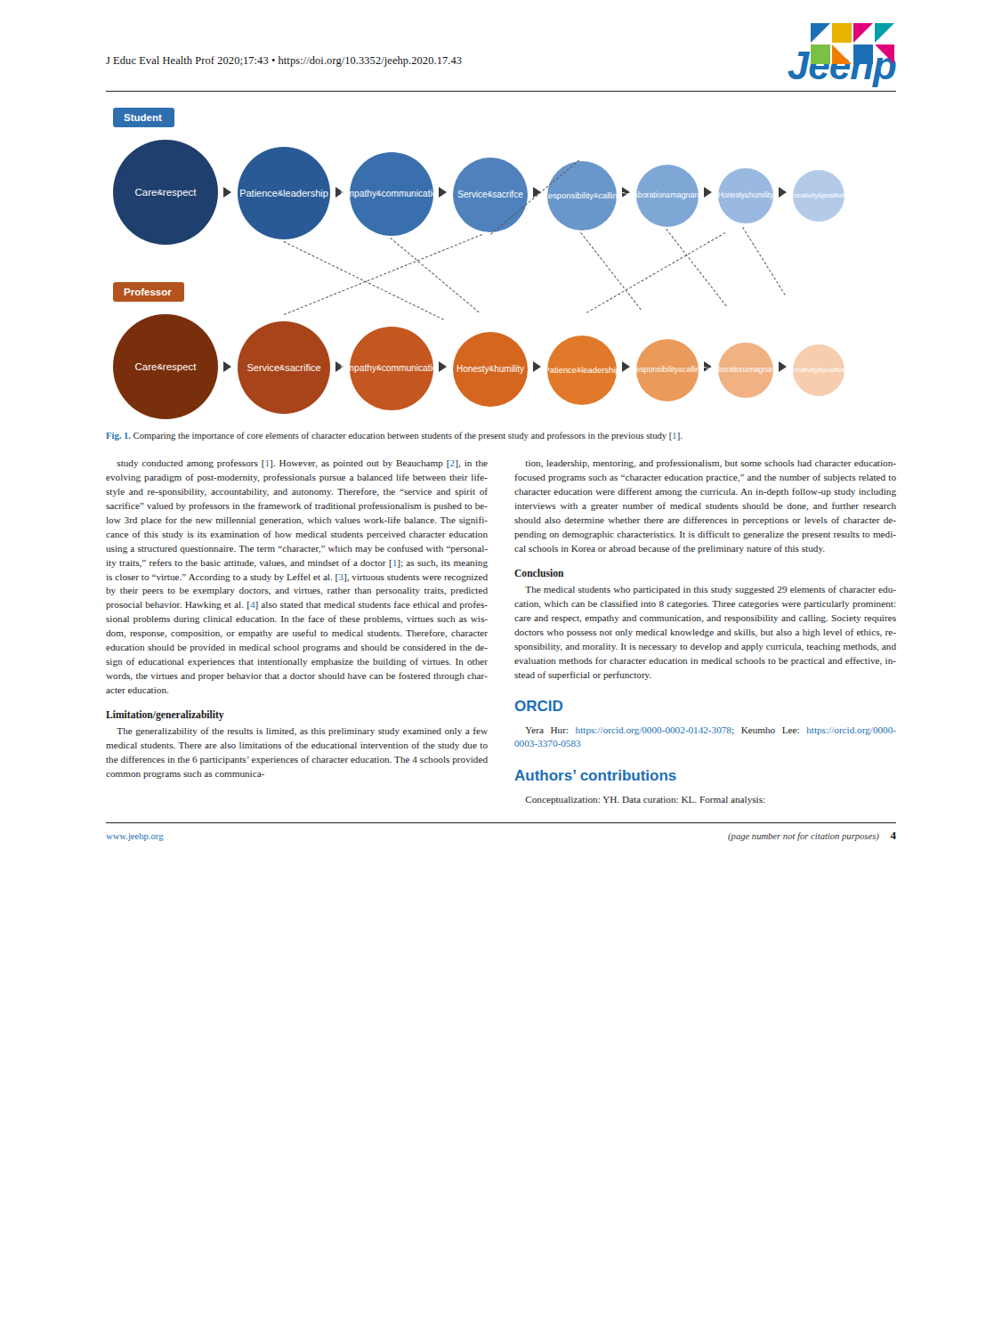J Educ Eval Health Prof 2020;17:43 • https://doi.org/10.3352/jeehp.2020.17.43
Jeehp
Student Professor
Care&respect
Patience&leadership
Empathy&communication
Service&sacrifce
Responsibility&calling
Collaboration&magnanimity
Honesty&humility
Creativity&positivity
Care&respect
Service&sacrifice
Empathy&communication
Honesty&humility
Patience&leadership
Responsibility&calling
Collaboration&magnanimity
Creativity&positivity
Fig. 1. Comparing the importance of core elements of character education between students of the present study and professors in the previous study [1].
study conducted among professors [1]. However, as pointed out by Beauchamp [2], in the evolving paradigm of post-modernity, professionals pursue a balanced life between their lifestyle and re-sponsibility, accountability, and autonomy. Therefore, the “service and spirit of sacrifice” valued by professors in the framework of traditional professionalism is pushed to below 3rd place for the new millennial generation, which values work-life balance. The significance of this study is its examination of how medical students perceived character education using a structured questionnaire. The term “character,” which may be confused with “personality traits,” refers to the basic attitude, values, and mindset of a doctor [1]; as such, its meaning is closer to “virtue.” According to a study by Leffel et al. [3], virtuous students were recognized by their peers to be exemplary doctors, and virtues, rather than personality traits, predicted prosocial behavior. Hawking et al. [4] also stated that medical students face ethical and professional problems during clinical education. In the face of these problems, virtues such as wisdom, response, composition, or empathy are useful to medical students. Therefore, character education should be provided in medical school programs and should be considered in the design of educational experiences that intentionally emphasize the building of virtues. In other words, the virtues and proper behavior that a doctor should have can be fostered through character education.
Limitation/generalizability
The generalizability of the results is limited, as this preliminary study examined only a few medical students. There are also limitations of the educational intervention of the study due to the differences in the 6 participants’ experiences of character education. The 4 schools provided common programs such as communica-
tion, leadership, mentoring, and professionalism, but some schools had character education-focused programs such as “character education practice,” and the number of subjects related to character education were different among the curricula. An in-depth follow-up study including interviews with a greater number of medical students should be done, and further research should also determine whether there are differences in perceptions or levels of character depending on demographic characteristics. It is difficult to generalize the present results to medical schools in Korea or abroad because of the preliminary nature of this study.
Conclusion
The medical students who participated in this study suggested 29 elements of character education, which can be classified into 8 categories. Three categories were particularly prominent: care and respect, empathy and communication, and responsibility and calling. Society requires doctors who possess not only medical knowledge and skills, but also a high level of ethics, responsibility, and morality. It is necessary to develop and apply curricula, teaching methods, and evaluation methods for character education in medical schools to be practical and effective, instead of superficial or perfunctory.
ORCID
Yera Hur: https://orcid.org/0000-0002-0142-3078; Keumho Lee: https://orcid.org/0000-0003-3370-0583
Authors’ contributions
Conceptualization: YH. Data curation: KL. Formal analysis:
www.jeehp.org (page number not for citation purposes) 4